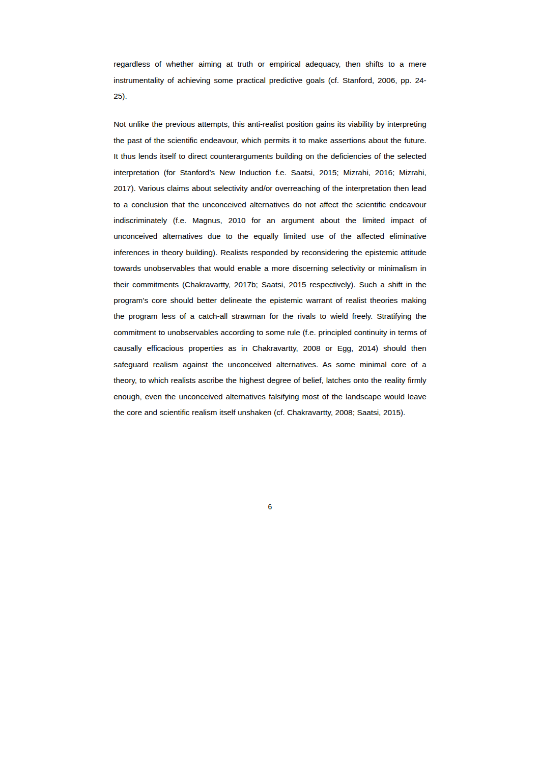regardless of whether aiming at truth or empirical adequacy, then shifts to a mere instrumentality of achieving some practical predictive goals (cf. Stanford, 2006, pp. 24-25).
Not unlike the previous attempts, this anti-realist position gains its viability by interpreting the past of the scientific endeavour, which permits it to make assertions about the future. It thus lends itself to direct counterarguments building on the deficiencies of the selected interpretation (for Stanford’s New Induction f.e. Saatsi, 2015; Mizrahi, 2016; Mizrahi, 2017). Various claims about selectivity and/or overreaching of the interpretation then lead to a conclusion that the unconceived alternatives do not affect the scientific endeavour indiscriminately (f.e. Magnus, 2010 for an argument about the limited impact of unconceived alternatives due to the equally limited use of the affected eliminative inferences in theory building). Realists responded by reconsidering the epistemic attitude towards unobservables that would enable a more discerning selectivity or minimalism in their commitments (Chakravartty, 2017b; Saatsi, 2015 respectively). Such a shift in the program’s core should better delineate the epistemic warrant of realist theories making the program less of a catch-all strawman for the rivals to wield freely. Stratifying the commitment to unobservables according to some rule (f.e. principled continuity in terms of causally efficacious properties as in Chakravartty, 2008 or Egg, 2014) should then safeguard realism against the unconceived alternatives. As some minimal core of a theory, to which realists ascribe the highest degree of belief, latches onto the reality firmly enough, even the unconceived alternatives falsifying most of the landscape would leave the core and scientific realism itself unshaken (cf. Chakravartty, 2008; Saatsi, 2015).
6